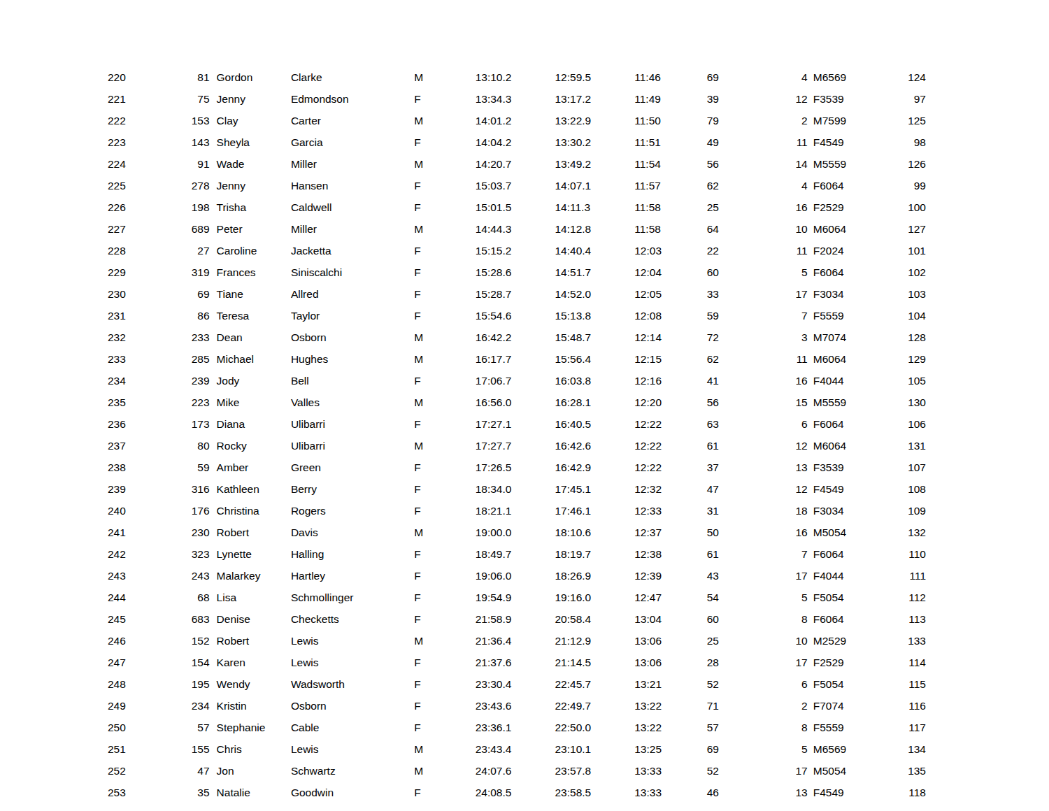| 220 | 81 | Gordon | Clarke | M | 13:10.2 | 12:59.5 | 11:46 | 69 | 4 | M6569 | 124 |
| 221 | 75 | Jenny | Edmondson | F | 13:34.3 | 13:17.2 | 11:49 | 39 | 12 | F3539 | 97 |
| 222 | 153 | Clay | Carter | M | 14:01.2 | 13:22.9 | 11:50 | 79 | 2 | M7599 | 125 |
| 223 | 143 | Sheyla | Garcia | F | 14:04.2 | 13:30.2 | 11:51 | 49 | 11 | F4549 | 98 |
| 224 | 91 | Wade | Miller | M | 14:20.7 | 13:49.2 | 11:54 | 56 | 14 | M5559 | 126 |
| 225 | 278 | Jenny | Hansen | F | 15:03.7 | 14:07.1 | 11:57 | 62 | 4 | F6064 | 99 |
| 226 | 198 | Trisha | Caldwell | F | 15:01.5 | 14:11.3 | 11:58 | 25 | 16 | F2529 | 100 |
| 227 | 689 | Peter | Miller | M | 14:44.3 | 14:12.8 | 11:58 | 64 | 10 | M6064 | 127 |
| 228 | 27 | Caroline | Jacketta | F | 15:15.2 | 14:40.4 | 12:03 | 22 | 11 | F2024 | 101 |
| 229 | 319 | Frances | Siniscalchi | F | 15:28.6 | 14:51.7 | 12:04 | 60 | 5 | F6064 | 102 |
| 230 | 69 | Tiane | Allred | F | 15:28.7 | 14:52.0 | 12:05 | 33 | 17 | F3034 | 103 |
| 231 | 86 | Teresa | Taylor | F | 15:54.6 | 15:13.8 | 12:08 | 59 | 7 | F5559 | 104 |
| 232 | 233 | Dean | Osborn | M | 16:42.2 | 15:48.7 | 12:14 | 72 | 3 | M7074 | 128 |
| 233 | 285 | Michael | Hughes | M | 16:17.7 | 15:56.4 | 12:15 | 62 | 11 | M6064 | 129 |
| 234 | 239 | Jody | Bell | F | 17:06.7 | 16:03.8 | 12:16 | 41 | 16 | F4044 | 105 |
| 235 | 223 | Mike | Valles | M | 16:56.0 | 16:28.1 | 12:20 | 56 | 15 | M5559 | 130 |
| 236 | 173 | Diana | Ulibarri | F | 17:27.1 | 16:40.5 | 12:22 | 63 | 6 | F6064 | 106 |
| 237 | 80 | Rocky | Ulibarri | M | 17:27.7 | 16:42.6 | 12:22 | 61 | 12 | M6064 | 131 |
| 238 | 59 | Amber | Green | F | 17:26.5 | 16:42.9 | 12:22 | 37 | 13 | F3539 | 107 |
| 239 | 316 | Kathleen | Berry | F | 18:34.0 | 17:45.1 | 12:32 | 47 | 12 | F4549 | 108 |
| 240 | 176 | Christina | Rogers | F | 18:21.1 | 17:46.1 | 12:33 | 31 | 18 | F3034 | 109 |
| 241 | 230 | Robert | Davis | M | 19:00.0 | 18:10.6 | 12:37 | 50 | 16 | M5054 | 132 |
| 242 | 323 | Lynette | Halling | F | 18:49.7 | 18:19.7 | 12:38 | 61 | 7 | F6064 | 110 |
| 243 | 243 | Malarkey | Hartley | F | 19:06.0 | 18:26.9 | 12:39 | 43 | 17 | F4044 | 111 |
| 244 | 68 | Lisa | Schmollinger | F | 19:54.9 | 19:16.0 | 12:47 | 54 | 5 | F5054 | 112 |
| 245 | 683 | Denise | Checketts | F | 21:58.9 | 20:58.4 | 13:04 | 60 | 8 | F6064 | 113 |
| 246 | 152 | Robert | Lewis | M | 21:36.4 | 21:12.9 | 13:06 | 25 | 10 | M2529 | 133 |
| 247 | 154 | Karen | Lewis | F | 21:37.6 | 21:14.5 | 13:06 | 28 | 17 | F2529 | 114 |
| 248 | 195 | Wendy | Wadsworth | F | 23:30.4 | 22:45.7 | 13:21 | 52 | 6 | F5054 | 115 |
| 249 | 234 | Kristin | Osborn | F | 23:43.6 | 22:49.7 | 13:22 | 71 | 2 | F7074 | 116 |
| 250 | 57 | Stephanie | Cable | F | 23:36.1 | 22:50.0 | 13:22 | 57 | 8 | F5559 | 117 |
| 251 | 155 | Chris | Lewis | M | 23:43.4 | 23:10.1 | 13:25 | 69 | 5 | M6569 | 134 |
| 252 | 47 | Jon | Schwartz | M | 24:07.6 | 23:57.8 | 13:33 | 52 | 17 | M5054 | 135 |
| 253 | 35 | Natalie | Goodwin | F | 24:08.5 | 23:58.5 | 13:33 | 46 | 13 | F4549 | 118 |